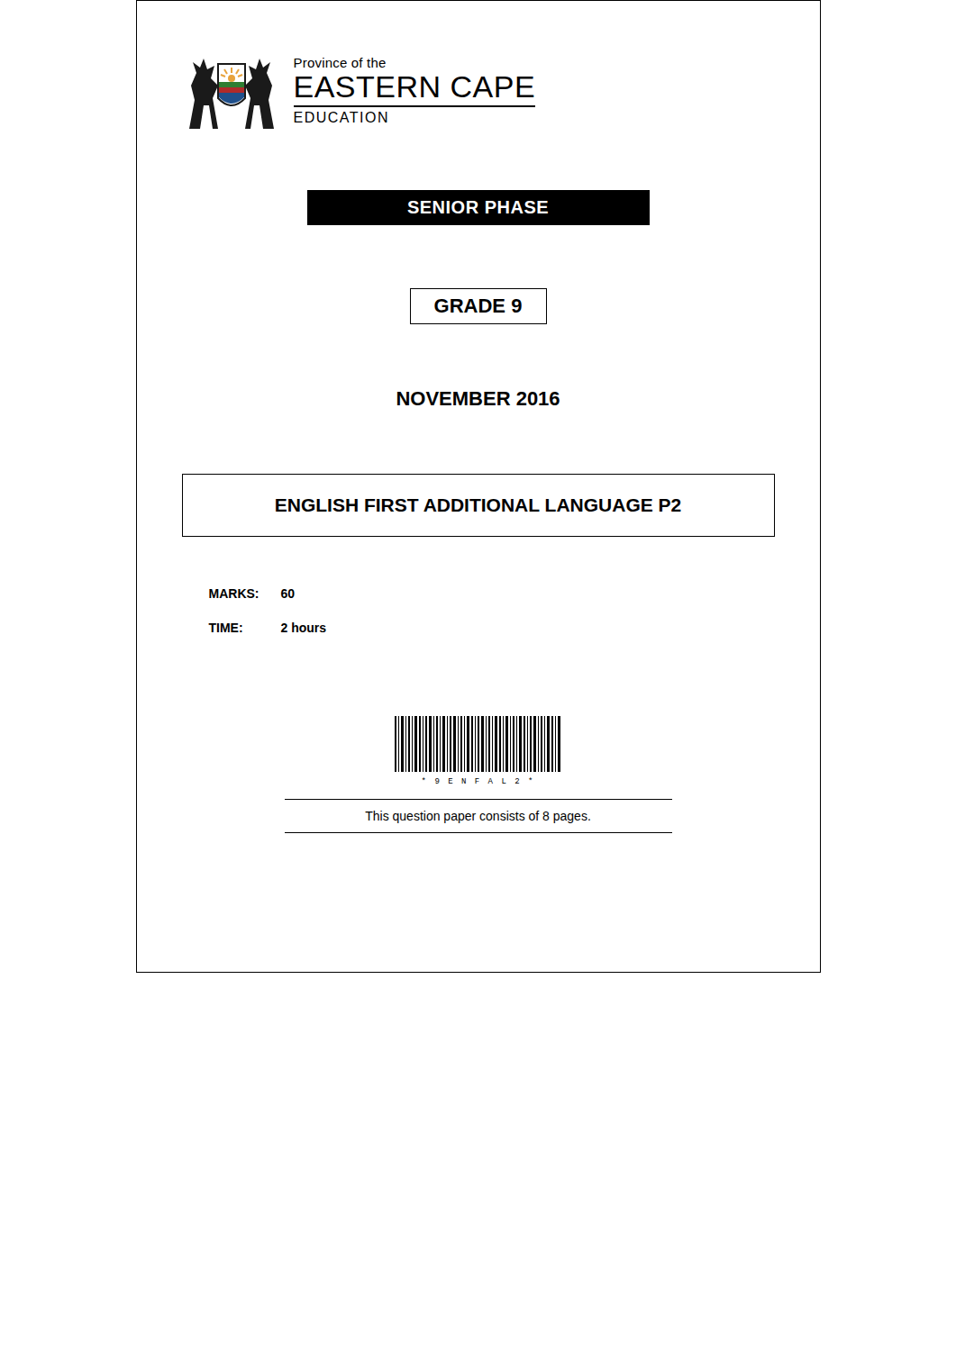Province of the
EASTERN CAPE
EDUCATION
SENIOR PHASE
GRADE 9
NOVEMBER 2016
ENGLISH FIRST ADDITIONAL LANGUAGE P2
MARKS: 60
TIME: 2 hours
* 9 E N F A L 2 *
This question paper consists of 8 pages.